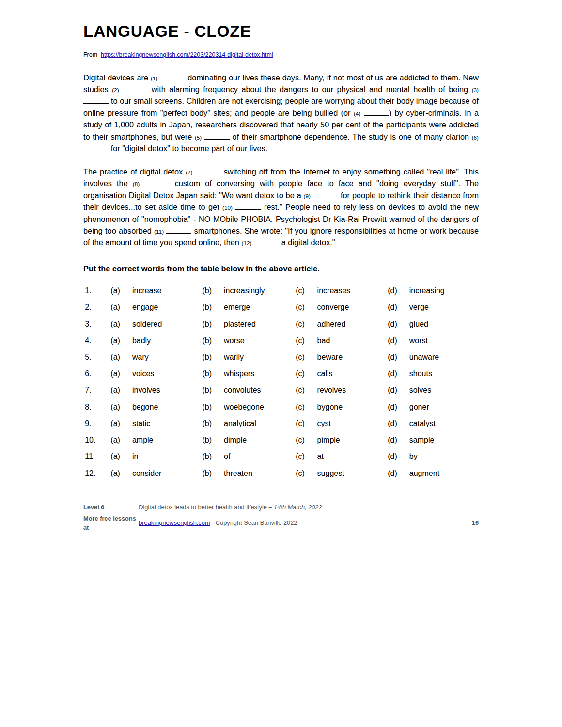LANGUAGE - CLOZE
From https://breakingnewsenglish.com/2203/220314-digital-detox.html
Digital devices are (1) dominating our lives these days. Many, if not most of us are addicted to them. New studies (2) with alarming frequency about the dangers to our physical and mental health of being (3) to our small screens. Children are not exercising; people are worrying about their body image because of online pressure from "perfect body" sites; and people are being bullied (or (4) ) by cyber-criminals. In a study of 1,000 adults in Japan, researchers discovered that nearly 50 per cent of the participants were addicted to their smartphones, but were (5) of their smartphone dependence. The study is one of many clarion (6) for "digital detox" to become part of our lives.
The practice of digital detox (7) switching off from the Internet to enjoy something called "real life". This involves the (8) custom of conversing with people face to face and "doing everyday stuff". The organisation Digital Detox Japan said: "We want detox to be a (9) for people to rethink their distance from their devices...to set aside time to get (10) rest." People need to rely less on devices to avoid the new phenomenon of "nomophobia" - NO MObile PHOBIA. Psychologist Dr Kia-Rai Prewitt warned of the dangers of being too absorbed (11) smartphones. She wrote: "If you ignore responsibilities at home or work because of the amount of time you spend online, then (12) a digital detox."
Put the correct words from the table below in the above article.
| 1. | (a) | increase | (b) | increasingly | (c) | increases | (d) | increasing |
| 2. | (a) | engage | (b) | emerge | (c) | converge | (d) | verge |
| 3. | (a) | soldered | (b) | plastered | (c) | adhered | (d) | glued |
| 4. | (a) | badly | (b) | worse | (c) | bad | (d) | worst |
| 5. | (a) | wary | (b) | warily | (c) | beware | (d) | unaware |
| 6. | (a) | voices | (b) | whispers | (c) | calls | (d) | shouts |
| 7. | (a) | involves | (b) | convolutes | (c) | revolves | (d) | solves |
| 8. | (a) | begone | (b) | woebegone | (c) | bygone | (d) | goner |
| 9. | (a) | static | (b) | analytical | (c) | cyst | (d) | catalyst |
| 10. | (a) | ample | (b) | dimple | (c) | pimple | (d) | sample |
| 11. | (a) | in | (b) | of | (c) | at | (d) | by |
| 12. | (a) | consider | (b) | threaten | (c) | suggest | (d) | augment |
| Level 6 | Digital detox leads to better health and lifestyle – 14th March, 2022 | |
| More free lessons at | breakingnewsenglish.com - Copyright Sean Banville 2022 | 16 |